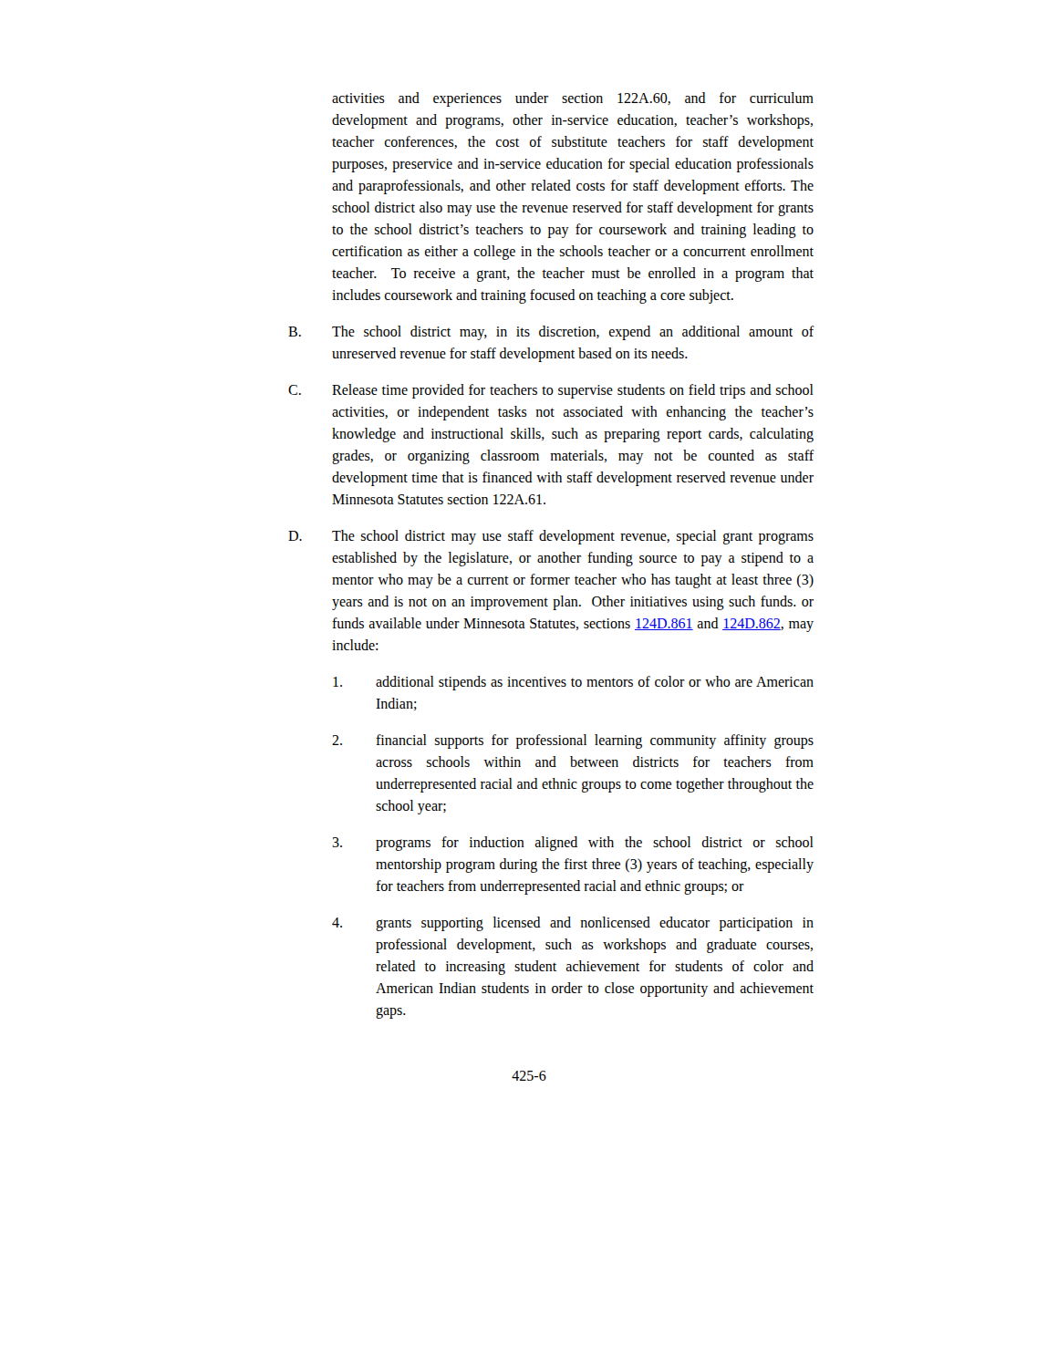activities and experiences under section 122A.60, and for curriculum development and programs, other in-service education, teacher’s workshops, teacher conferences, the cost of substitute teachers for staff development purposes, preservice and in-service education for special education professionals and paraprofessionals, and other related costs for staff development efforts. The school district also may use the revenue reserved for staff development for grants to the school district’s teachers to pay for coursework and training leading to certification as either a college in the schools teacher or a concurrent enrollment teacher. To receive a grant, the teacher must be enrolled in a program that includes coursework and training focused on teaching a core subject.
B.
The school district may, in its discretion, expend an additional amount of unreserved revenue for staff development based on its needs.
C.
Release time provided for teachers to supervise students on field trips and school activities, or independent tasks not associated with enhancing the teacher’s knowledge and instructional skills, such as preparing report cards, calculating grades, or organizing classroom materials, may not be counted as staff development time that is financed with staff development reserved revenue under Minnesota Statutes section 122A.61.
D.
The school district may use staff development revenue, special grant programs established by the legislature, or another funding source to pay a stipend to a mentor who may be a current or former teacher who has taught at least three (3) years and is not on an improvement plan. Other initiatives using such funds. or funds available under Minnesota Statutes, sections 124D.861 and 124D.862, may include:
1.
additional stipends as incentives to mentors of color or who are American Indian;
2.
financial supports for professional learning community affinity groups across schools within and between districts for teachers from underrepresented racial and ethnic groups to come together throughout the school year;
3.
programs for induction aligned with the school district or school mentorship program during the first three (3) years of teaching, especially for teachers from underrepresented racial and ethnic groups; or
4.
grants supporting licensed and nonlicensed educator participation in professional development, such as workshops and graduate courses, related to increasing student achievement for students of color and American Indian students in order to close opportunity and achievement gaps.
425-6